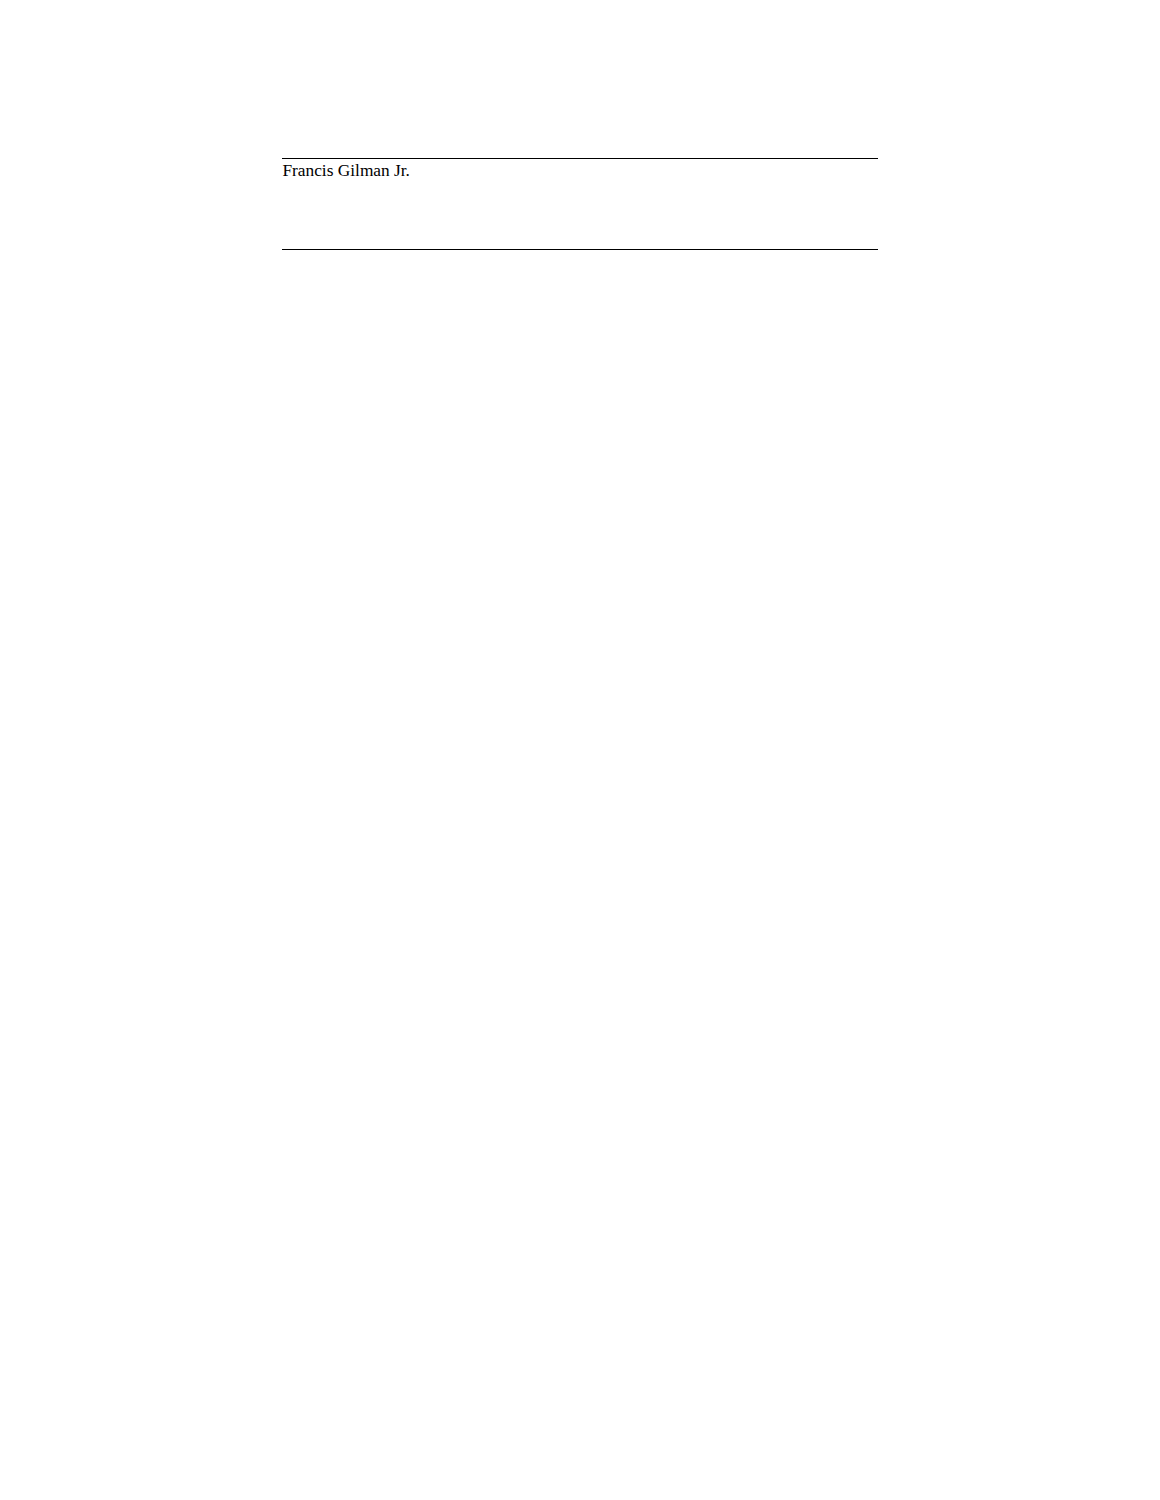Francis Gilman Jr.